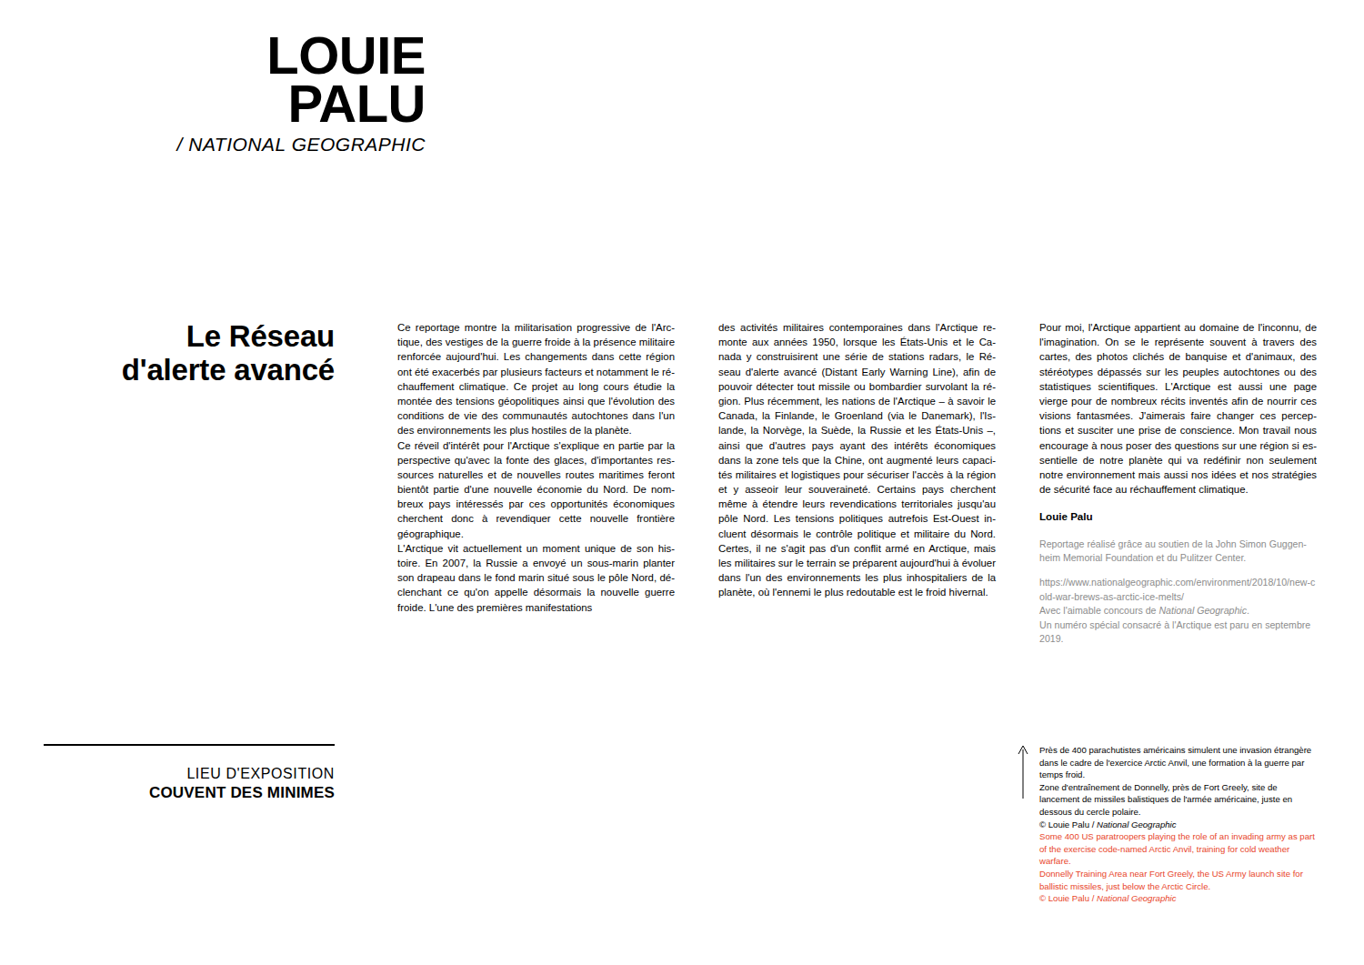LOUIE PALU
/ NATIONAL GEOGRAPHIC
Le Réseau
d'alerte avancé
Ce reportage montre la militarisation progressive de l'Arctique, des vestiges de la guerre froide à la présence militaire renforcée aujourd'hui. Les changements dans cette région ont été exacerbés par plusieurs facteurs et notamment le réchauffement climatique. Ce projet au long cours étudie la montée des tensions géopolitiques ainsi que l'évolution des conditions de vie des communautés autochtones dans l'un des environnements les plus hostiles de la planète.
Ce réveil d'intérêt pour l'Arctique s'explique en partie par la perspective qu'avec la fonte des glaces, d'importantes ressources naturelles et de nouvelles routes maritimes feront bientôt partie d'une nouvelle économie du Nord. De nombreux pays intéressés par ces opportunités économiques cherchent donc à revendiquer cette nouvelle frontière géographique.
L'Arctique vit actuellement un moment unique de son histoire. En 2007, la Russie a envoyé un sous-marin planter son drapeau dans le fond marin situé sous le pôle Nord, déclenchant ce qu'on appelle désormais la nouvelle guerre froide. L'une des premières manifestations
des activités militaires contemporaines dans l'Arctique remonte aux années 1950, lorsque les États-Unis et le Canada y construisirent une série de stations radars, le Réseau d'alerte avancé (Distant Early Warning Line), afin de pouvoir détecter tout missile ou bombardier survolant la région. Plus récemment, les nations de l'Arctique – à savoir le Canada, la Finlande, le Groenland (via le Danemark), l'Islande, la Norvège, la Suède, la Russie et les États-Unis –, ainsi que d'autres pays ayant des intérêts économiques dans la zone tels que la Chine, ont augmenté leurs capacités militaires et logistiques pour sécuriser l'accès à la région et y asseoir leur souveraineté. Certains pays cherchent même à étendre leurs revendications territoriales jusqu'au pôle Nord. Les tensions politiques autrefois Est-Ouest incluent désormais le contrôle politique et militaire du Nord. Certes, il ne s'agit pas d'un conflit armé en Arctique, mais les militaires sur le terrain se préparent aujourd'hui à évoluer dans l'un des environnements les plus inhospitaliers de la planète, où l'ennemi le plus redoutable est le froid hivernal.
Pour moi, l'Arctique appartient au domaine de l'inconnu, de l'imagination. On se le représente souvent à travers des cartes, des photos clichés de banquise et d'animaux, des stéréotypes dépassés sur les peuples autochtones ou des statistiques scientifiques. L'Arctique est aussi une page vierge pour de nombreux récits inventés afin de nourrir ces visions fantasmées. J'aimerais faire changer ces perceptions et susciter une prise de conscience. Mon travail nous encourage à nous poser des questions sur une région si essentielle de notre planète qui va redéfinir non seulement notre environnement mais aussi nos idées et nos stratégies de sécurité face au réchauffement climatique.
Louie Palu
Reportage réalisé grâce au soutien de la John Simon Guggenheim Memorial Foundation et du Pulitzer Center.
https://www.nationalgeographic.com/environment/2018/10/new-cold-war-brews-as-arctic-ice-melts/
Avec l'aimable concours de National Geographic.
Un numéro spécial consacré à l'Arctique est paru en septembre 2019.
LIEU D'EXPOSITION
COUVENT DES MINIMES
Près de 400 parachutistes américains simulent une invasion étrangère dans le cadre de l'exercice Arctic Anvil, une formation à la guerre par temps froid.
Zone d'entraînement de Donnelly, près de Fort Greely, site de lancement de missiles balistiques de l'armée américaine, juste en dessous du cercle polaire.
© Louie Palu / National Geographic
Some 400 US paratroopers playing the role of an invading army as part of the exercise code-named Arctic Anvil, training for cold weather warfare.
Donnelly Training Area near Fort Greely, the US Army launch site for ballistic missiles, just below the Arctic Circle.
© Louie Palu / National Geographic